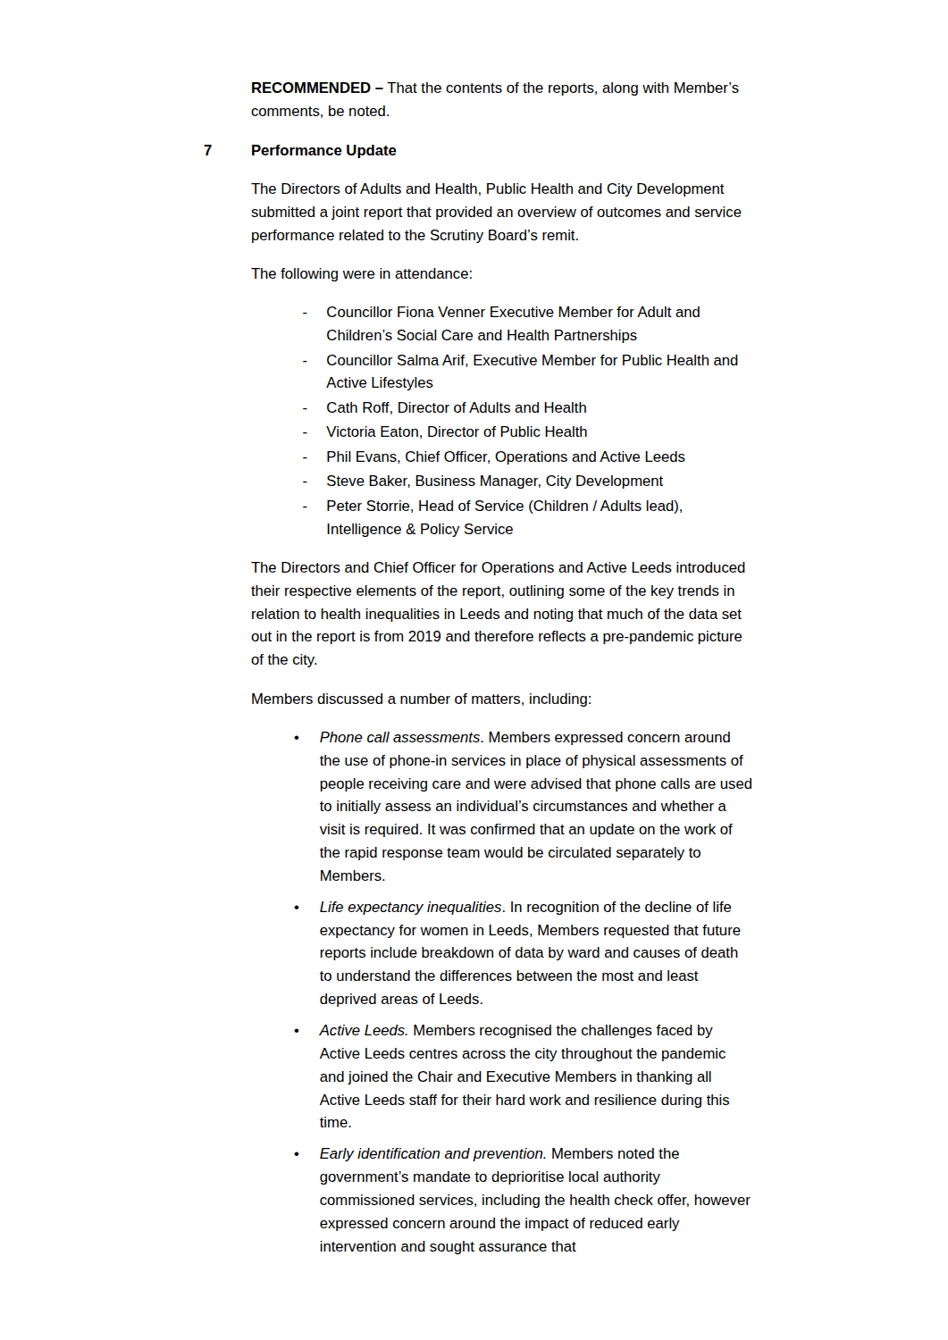RECOMMENDED – That the contents of the reports, along with Member’s comments, be noted.
7 Performance Update
The Directors of Adults and Health, Public Health and City Development submitted a joint report that provided an overview of outcomes and service performance related to the Scrutiny Board’s remit.
The following were in attendance:
Councillor Fiona Venner Executive Member for Adult and Children’s Social Care and Health Partnerships
Councillor Salma Arif, Executive Member for Public Health and Active Lifestyles
Cath Roff, Director of Adults and Health
Victoria Eaton, Director of Public Health
Phil Evans, Chief Officer, Operations and Active Leeds
Steve Baker, Business Manager, City Development
Peter Storrie, Head of Service (Children / Adults lead), Intelligence & Policy Service
The Directors and Chief Officer for Operations and Active Leeds introduced their respective elements of the report, outlining some of the key trends in relation to health inequalities in Leeds and noting that much of the data set out in the report is from 2019 and therefore reflects a pre-pandemic picture of the city.
Members discussed a number of matters, including:
Phone call assessments. Members expressed concern around the use of phone-in services in place of physical assessments of people receiving care and were advised that phone calls are used to initially assess an individual’s circumstances and whether a visit is required. It was confirmed that an update on the work of the rapid response team would be circulated separately to Members.
Life expectancy inequalities. In recognition of the decline of life expectancy for women in Leeds, Members requested that future reports include breakdown of data by ward and causes of death to understand the differences between the most and least deprived areas of Leeds.
Active Leeds. Members recognised the challenges faced by Active Leeds centres across the city throughout the pandemic and joined the Chair and Executive Members in thanking all Active Leeds staff for their hard work and resilience during this time.
Early identification and prevention. Members noted the government’s mandate to deprioritise local authority commissioned services, including the health check offer, however expressed concern around the impact of reduced early intervention and sought assurance that